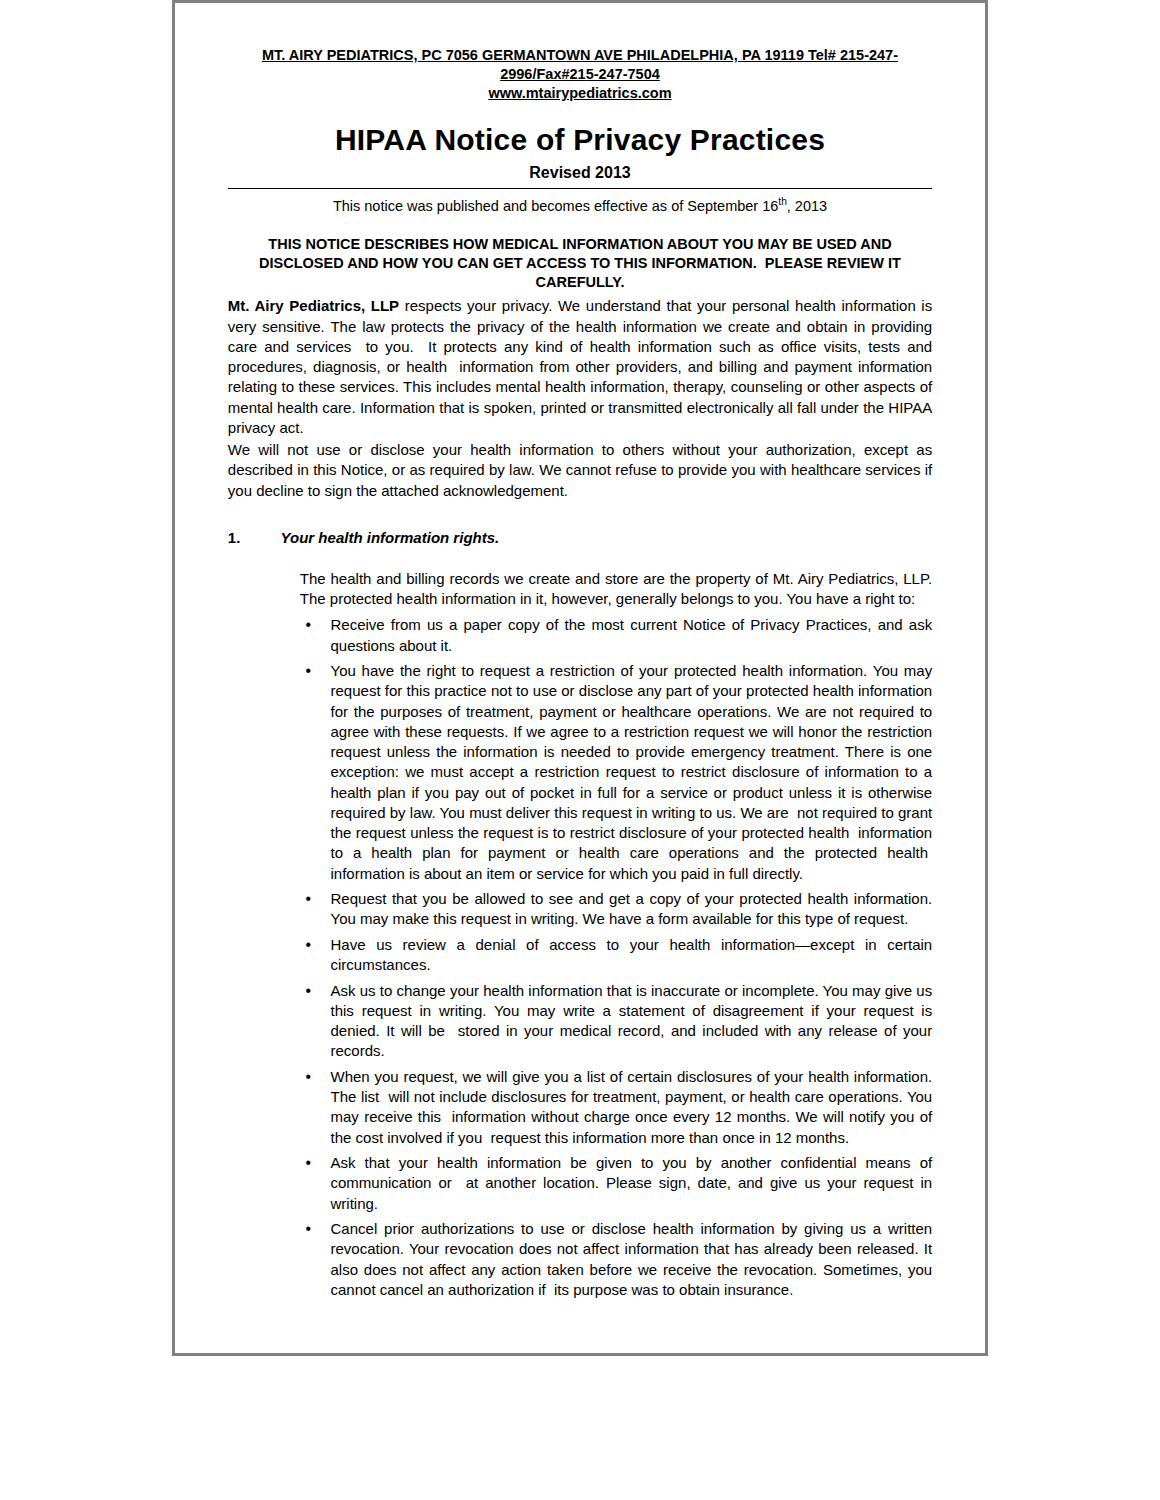MT. AIRY PEDIATRICS, PC 7056 GERMANTOWN AVE PHILADELPHIA, PA 19119 Tel# 215-247-2996/Fax#215-247-7504
www.mtairypediatrics.com
HIPAA Notice of Privacy Practices
Revised 2013
This notice was published and becomes effective as of September 16th, 2013
THIS NOTICE DESCRIBES HOW MEDICAL INFORMATION ABOUT YOU MAY BE USED AND DISCLOSED AND HOW YOU CAN GET ACCESS TO THIS INFORMATION. PLEASE REVIEW IT CAREFULLY.
Mt. Airy Pediatrics, LLP respects your privacy. We understand that your personal health information is very sensitive. The law protects the privacy of the health information we create and obtain in providing care and services to you. It protects any kind of health information such as office visits, tests and procedures, diagnosis, or health information from other providers, and billing and payment information relating to these services. This includes mental health information, therapy, counseling or other aspects of mental health care. Information that is spoken, printed or transmitted electronically all fall under the HIPAA privacy act.
We will not use or disclose your health information to others without your authorization, except as described in this Notice, or as required by law. We cannot refuse to provide you with healthcare services if you decline to sign the attached acknowledgement.
1.
Your health information rights.
The health and billing records we create and store are the property of Mt. Airy Pediatrics, LLP. The protected health information in it, however, generally belongs to you. You have a right to:
Receive from us a paper copy of the most current Notice of Privacy Practices, and ask questions about it.
You have the right to request a restriction of your protected health information. You may request for this practice not to use or disclose any part of your protected health information for the purposes of treatment, payment or healthcare operations. We are not required to agree with these requests. If we agree to a restriction request we will honor the restriction request unless the information is needed to provide emergency treatment. There is one exception: we must accept a restriction request to restrict disclosure of information to a health plan if you pay out of pocket in full for a service or product unless it is otherwise required by law. You must deliver this request in writing to us. We are not required to grant the request unless the request is to restrict disclosure of your protected health information to a health plan for payment or health care operations and the protected health information is about an item or service for which you paid in full directly.
Request that you be allowed to see and get a copy of your protected health information. You may make this request in writing. We have a form available for this type of request.
Have us review a denial of access to your health information—except in certain circumstances.
Ask us to change your health information that is inaccurate or incomplete. You may give us this request in writing. You may write a statement of disagreement if your request is denied. It will be stored in your medical record, and included with any release of your records.
When you request, we will give you a list of certain disclosures of your health information. The list will not include disclosures for treatment, payment, or health care operations. You may receive this information without charge once every 12 months. We will notify you of the cost involved if you request this information more than once in 12 months.
Ask that your health information be given to you by another confidential means of communication or at another location. Please sign, date, and give us your request in writing.
Cancel prior authorizations to use or disclose health information by giving us a written revocation. Your revocation does not affect information that has already been released. It also does not affect any action taken before we receive the revocation. Sometimes, you cannot cancel an authorization if its purpose was to obtain insurance.